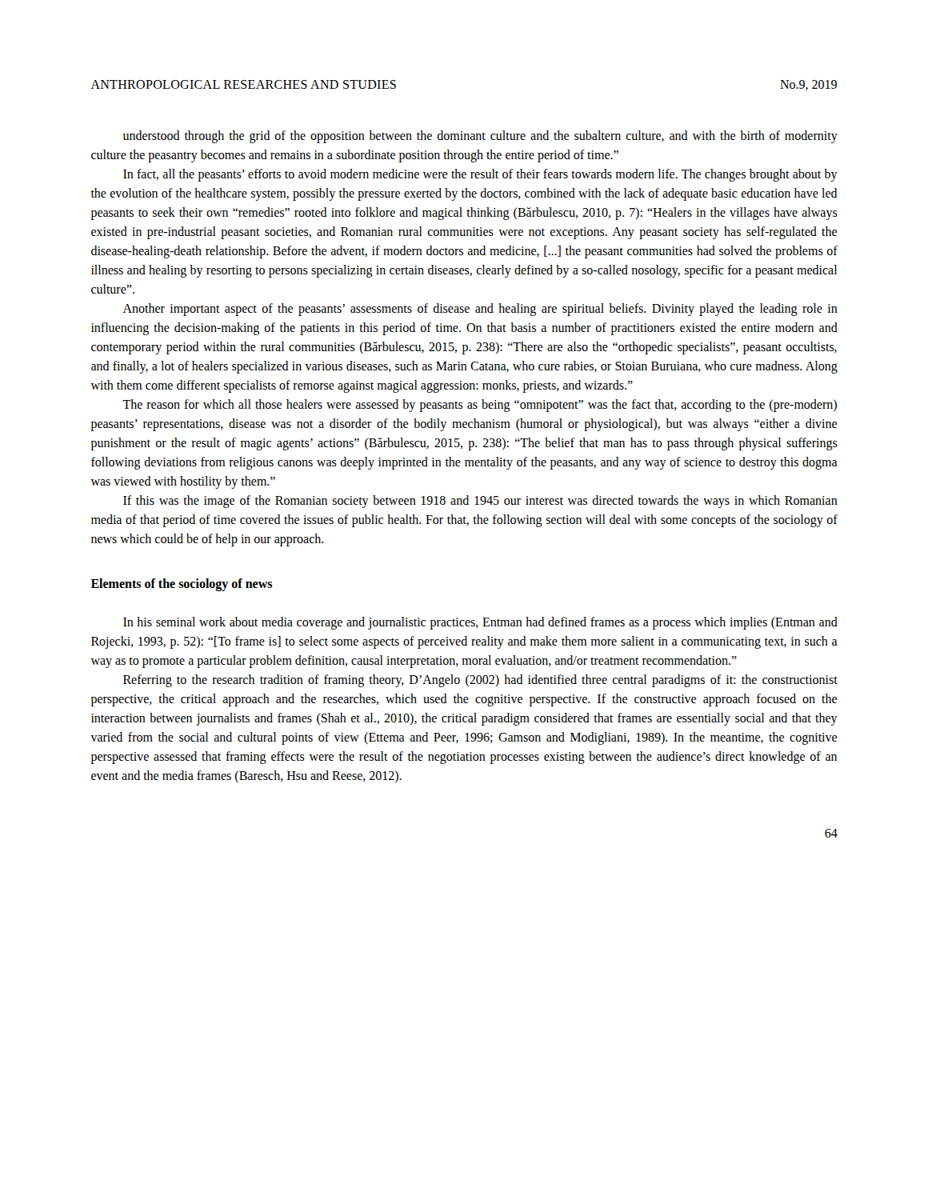ANTHROPOLOGICAL RESEARCHES AND STUDIES No.9, 2019
understood through the grid of the opposition between the dominant culture and the subaltern culture, and with the birth of modernity culture the peasantry becomes and remains in a subordinate position through the entire period of time.”
In fact, all the peasants’ efforts to avoid modern medicine were the result of their fears towards modern life. The changes brought about by the evolution of the healthcare system, possibly the pressure exerted by the doctors, combined with the lack of adequate basic education have led peasants to seek their own “remedies” rooted into folklore and magical thinking (Bărbulescu, 2010, p. 7): “Healers in the villages have always existed in pre-industrial peasant societies, and Romanian rural communities were not exceptions. Any peasant society has self-regulated the disease-healing-death relationship. Before the advent, if modern doctors and medicine, [...] the peasant communities had solved the problems of illness and healing by resorting to persons specializing in certain diseases, clearly defined by a so-called nosology, specific for a peasant medical culture”.
Another important aspect of the peasants’ assessments of disease and healing are spiritual beliefs. Divinity played the leading role in influencing the decision-making of the patients in this period of time. On that basis a number of practitioners existed the entire modern and contemporary period within the rural communities (Bărbulescu, 2015, p. 238): “There are also the “orthopedic specialists”, peasant occultists, and finally, a lot of healers specialized in various diseases, such as Marin Catana, who cure rabies, or Stoian Buruiana, who cure madness. Along with them come different specialists of remorse against magical aggression: monks, priests, and wizards.”
The reason for which all those healers were assessed by peasants as being “omnipotent” was the fact that, according to the (pre-modern) peasants’ representations, disease was not a disorder of the bodily mechanism (humoral or physiological), but was always “either a divine punishment or the result of magic agents’ actions” (Bărbulescu, 2015, p. 238): “The belief that man has to pass through physical sufferings following deviations from religious canons was deeply imprinted in the mentality of the peasants, and any way of science to destroy this dogma was viewed with hostility by them.”
If this was the image of the Romanian society between 1918 and 1945 our interest was directed towards the ways in which Romanian media of that period of time covered the issues of public health. For that, the following section will deal with some concepts of the sociology of news which could be of help in our approach.
Elements of the sociology of news
In his seminal work about media coverage and journalistic practices, Entman had defined frames as a process which implies (Entman and Rojecki, 1993, p. 52): “[To frame is] to select some aspects of perceived reality and make them more salient in a communicating text, in such a way as to promote a particular problem definition, causal interpretation, moral evaluation, and/or treatment recommendation.”
Referring to the research tradition of framing theory, D’Angelo (2002) had identified three central paradigms of it: the constructionist perspective, the critical approach and the researches, which used the cognitive perspective. If the constructive approach focused on the interaction between journalists and frames (Shah et al., 2010), the critical paradigm considered that frames are essentially social and that they varied from the social and cultural points of view (Ettema and Peer, 1996; Gamson and Modigliani, 1989). In the meantime, the cognitive perspective assessed that framing effects were the result of the negotiation processes existing between the audience’s direct knowledge of an event and the media frames (Baresch, Hsu and Reese, 2012).
64